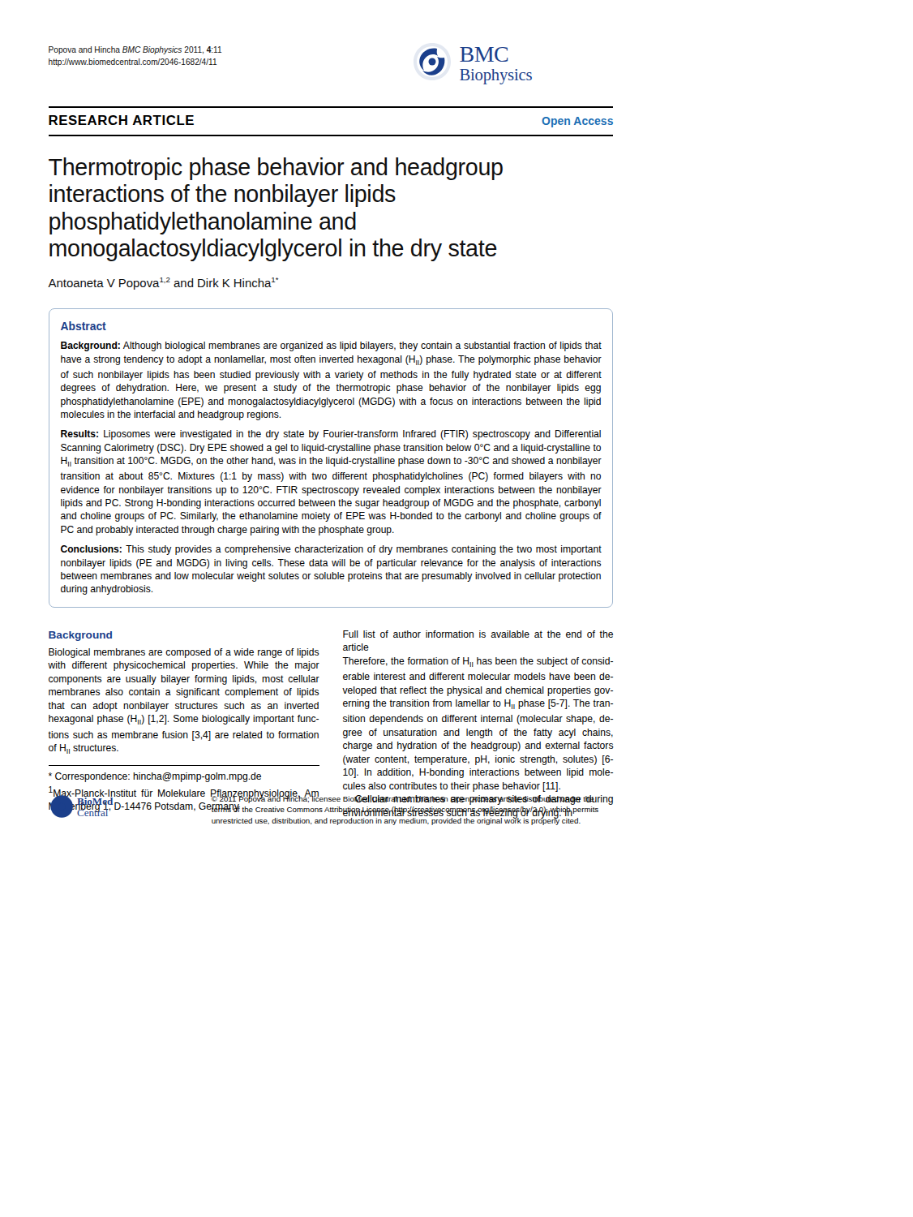Popova and Hincha BMC Biophysics 2011, 4:11
http://www.biomedcentral.com/2046-1682/4/11
BMC
Biophysics
RESEARCH ARTICLE
Open Access
Thermotropic phase behavior and headgroup interactions of the nonbilayer lipids phosphatidylethanolamine and monogalactosyldiacylglycerol in the dry state
Antoaneta V Popova1,2 and Dirk K Hincha1*
Abstract
Background: Although biological membranes are organized as lipid bilayers, they contain a substantial fraction of lipids that have a strong tendency to adopt a nonlamellar, most often inverted hexagonal (HII) phase. The polymorphic phase behavior of such nonbilayer lipids has been studied previously with a variety of methods in the fully hydrated state or at different degrees of dehydration. Here, we present a study of the thermotropic phase behavior of the nonbilayer lipids egg phosphatidylethanolamine (EPE) and monogalactosyldiacylglycerol (MGDG) with a focus on interactions between the lipid molecules in the interfacial and headgroup regions.
Results: Liposomes were investigated in the dry state by Fourier-transform Infrared (FTIR) spectroscopy and Differential Scanning Calorimetry (DSC). Dry EPE showed a gel to liquid-crystalline phase transition below 0°C and a liquid-crystalline to HII transition at 100°C. MGDG, on the other hand, was in the liquid-crystalline phase down to -30°C and showed a nonbilayer transition at about 85°C. Mixtures (1:1 by mass) with two different phosphatidylcholines (PC) formed bilayers with no evidence for nonbilayer transitions up to 120°C. FTIR spectroscopy revealed complex interactions between the nonbilayer lipids and PC. Strong H-bonding interactions occurred between the sugar headgroup of MGDG and the phosphate, carbonyl and choline groups of PC. Similarly, the ethanolamine moiety of EPE was H-bonded to the carbonyl and choline groups of PC and probably interacted through charge pairing with the phosphate group.
Conclusions: This study provides a comprehensive characterization of dry membranes containing the two most important nonbilayer lipids (PE and MGDG) in living cells. These data will be of particular relevance for the analysis of interactions between membranes and low molecular weight solutes or soluble proteins that are presumably involved in cellular protection during anhydrobiosis.
Background
Biological membranes are composed of a wide range of lipids with different physicochemical properties. While the major components are usually bilayer forming lipids, most cellular membranes also contain a significant complement of lipids that can adopt nonbilayer structures such as an inverted hexagonal phase (HII) [1,2]. Some biologically important functions such as membrane fusion [3,4] are related to formation of HII structures.
* Correspondence: hincha@mpimp-golm.mpg.de
1Max-Planck-Institut für Molekulare Pflanzenphysiologie, Am Mühlenberg 1, D-14476 Potsdam, Germany
Full list of author information is available at the end of the article
Therefore, the formation of HII has been the subject of considerable interest and different molecular models have been developed that reflect the physical and chemical properties governing the transition from lamellar to HII phase [5-7]. The transition dependends on different internal (molecular shape, degree of unsaturation and length of the fatty acyl chains, charge and hydration of the headgroup) and external factors (water content, temperature, pH, ionic strength, solutes) [6-10]. In addition, H-bonding interactions between lipid molecules also contributes to their phase behavior [11].
Cellular membranes are primary sites of damage during environmental stresses such as freezing or drying. In
BioMed Central
© 2011 Popova and Hincha; licensee BioMed Central Ltd. This is an Open Access article distributed under the terms of the Creative Commons Attribution License (http://creativecommons.org/licenses/by/2.0), which permits unrestricted use, distribution, and reproduction in any medium, provided the original work is properly cited.